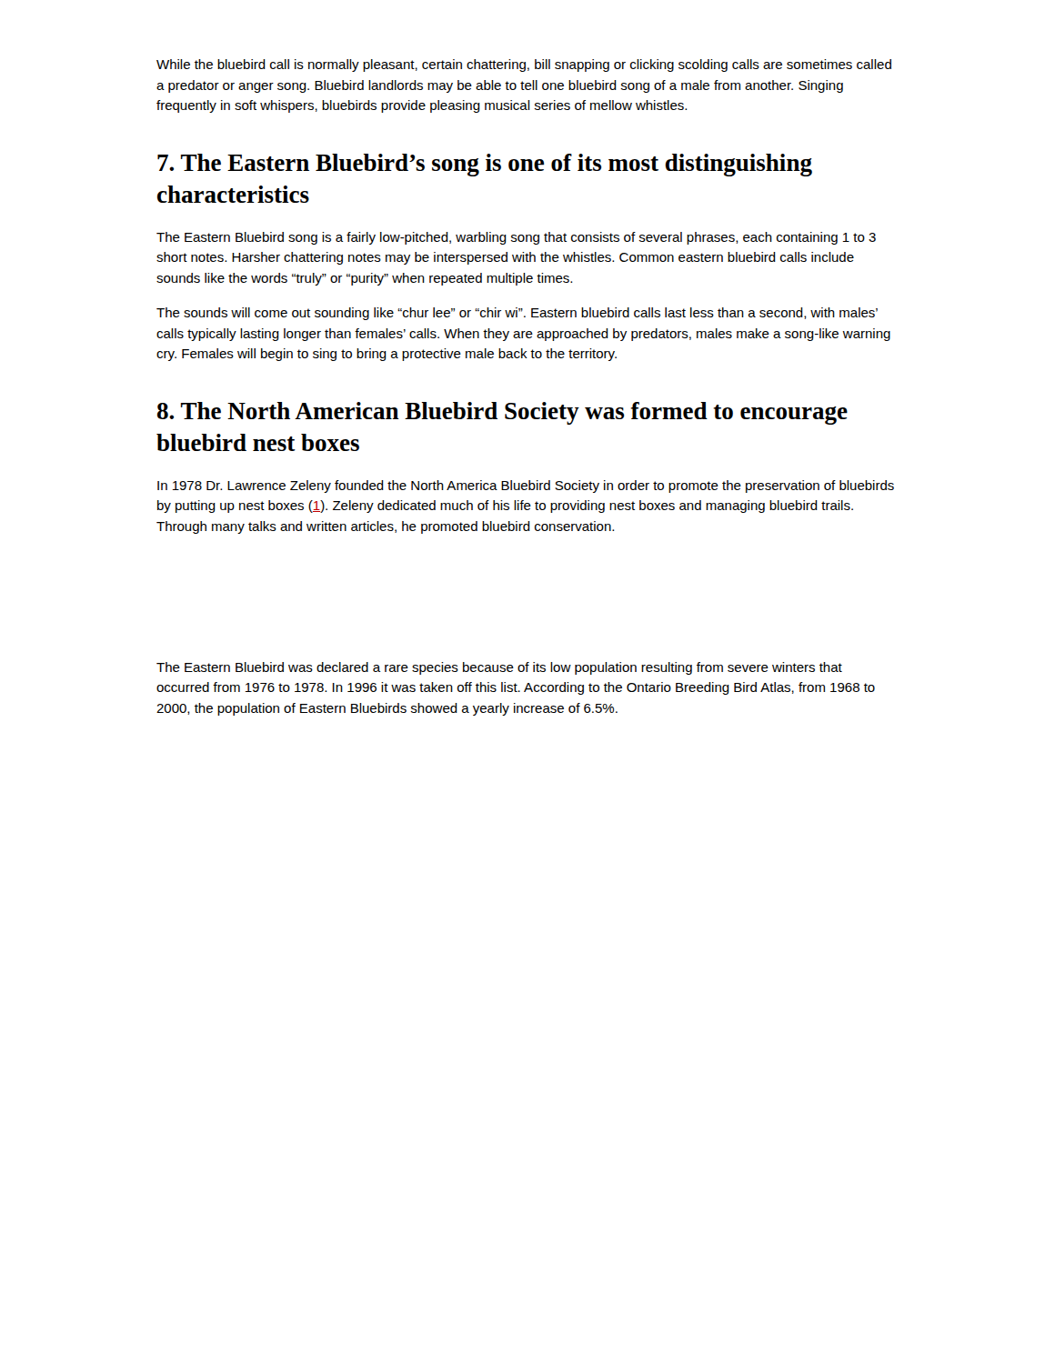While the bluebird call is normally pleasant, certain chattering, bill snapping or clicking scolding calls are sometimes called a predator or anger song. Bluebird landlords may be able to tell one bluebird song of a male from another. Singing frequently in soft whispers, bluebirds provide pleasing musical series of mellow whistles.
7. The Eastern Bluebird’s song is one of its most distinguishing characteristics
The Eastern Bluebird song is a fairly low-pitched, warbling song that consists of several phrases, each containing 1 to 3 short notes. Harsher chattering notes may be interspersed with the whistles. Common eastern bluebird calls include sounds like the words “truly” or “purity” when repeated multiple times.
The sounds will come out sounding like “chur lee” or “chir wi”. Eastern bluebird calls last less than a second, with males’ calls typically lasting longer than females’ calls. When they are approached by predators, males make a song-like warning cry. Females will begin to sing to bring a protective male back to the territory.
8. The North American Bluebird Society was formed to encourage bluebird nest boxes
In 1978 Dr. Lawrence Zeleny founded the North America Bluebird Society in order to promote the preservation of bluebirds by putting up nest boxes (1). Zeleny dedicated much of his life to providing nest boxes and managing bluebird trails. Through many talks and written articles, he promoted bluebird conservation.
The Eastern Bluebird was declared a rare species because of its low population resulting from severe winters that occurred from 1976 to 1978. In 1996 it was taken off this list. According to the Ontario Breeding Bird Atlas, from 1968 to 2000, the population of Eastern Bluebirds showed a yearly increase of 6.5%.